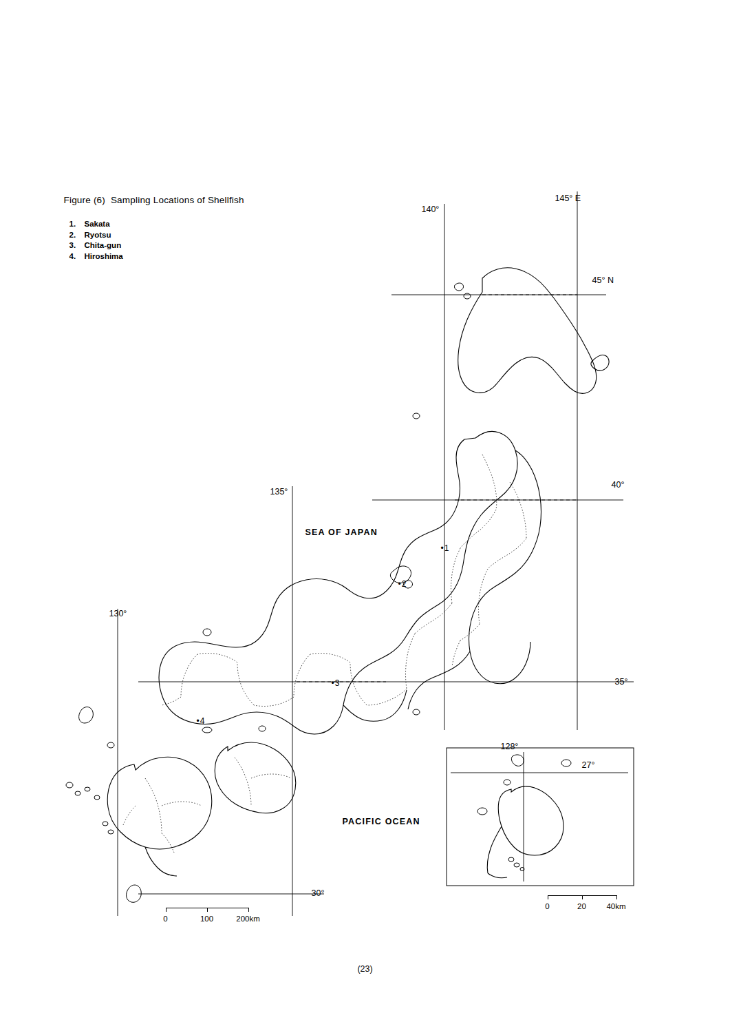Figure (6) Sampling Locations of Shellfish
1. Sakata
2. Ryotsu
3. Chita-gun
4. Hiroshima
145° E
140°
135°
130°
45° N
40°
35°
30°
128°
27°
SEA OF JAPAN
PACIFIC OCEAN
1
2
3
4
0 100 200km
0 20 40km
(23)